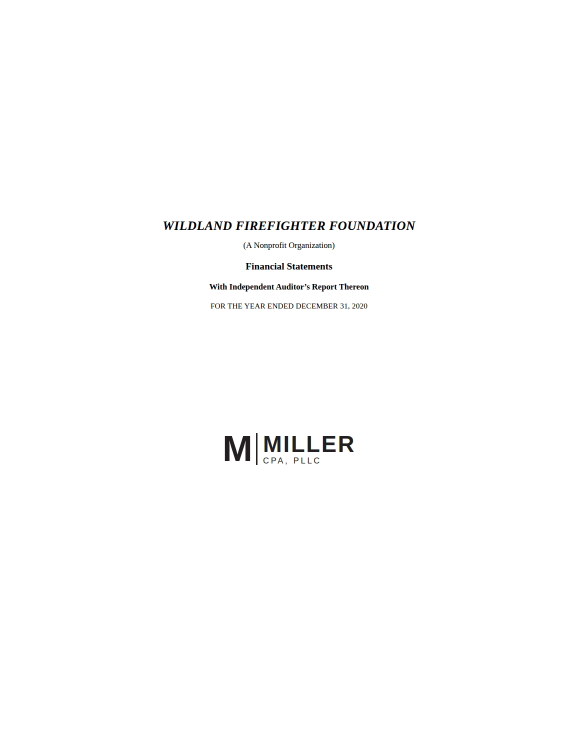WILDLAND FIREFIGHTER FOUNDATION
(A Nonprofit Organization)
Financial Statements
With Independent Auditor’s Report Thereon
FOR THE YEAR ENDED DECEMBER 31, 2020
M MILLER CPA, PLLC